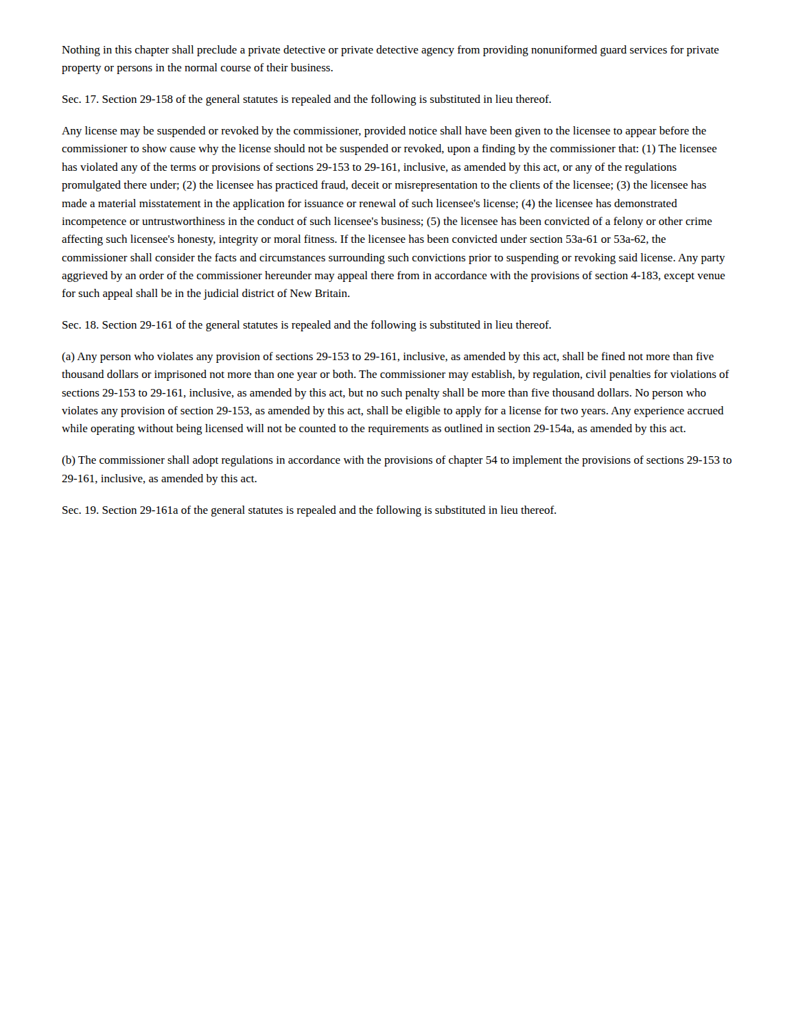Nothing in this chapter shall preclude a private detective or private detective agency from providing nonuniformed guard services for private property or persons in the normal course of their business.
Sec. 17. Section 29-158 of the general statutes is repealed and the following is substituted in lieu thereof.
Any license may be suspended or revoked by the commissioner, provided notice shall have been given to the licensee to appear before the commissioner to show cause why the license should not be suspended or revoked, upon a finding by the commissioner that: (1) The licensee has violated any of the terms or provisions of sections 29-153 to 29-161, inclusive, as amended by this act, or any of the regulations promulgated there under; (2) the licensee has practiced fraud, deceit or misrepresentation to the clients of the licensee; (3) the licensee has made a material misstatement in the application for issuance or renewal of such licensee's license; (4) the licensee has demonstrated incompetence or untrustworthiness in the conduct of such licensee's business; (5) the licensee has been convicted of a felony or other crime affecting such licensee's honesty, integrity or moral fitness. If the licensee has been convicted under section 53a-61 or 53a-62, the commissioner shall consider the facts and circumstances surrounding such convictions prior to suspending or revoking said license. Any party aggrieved by an order of the commissioner hereunder may appeal there from in accordance with the provisions of section 4-183, except venue for such appeal shall be in the judicial district of New Britain.
Sec. 18. Section 29-161 of the general statutes is repealed and the following is substituted in lieu thereof.
(a) Any person who violates any provision of sections 29-153 to 29-161, inclusive, as amended by this act, shall be fined not more than five thousand dollars or imprisoned not more than one year or both. The commissioner may establish, by regulation, civil penalties for violations of sections 29-153 to 29-161, inclusive, as amended by this act, but no such penalty shall be more than five thousand dollars. No person who violates any provision of section 29-153, as amended by this act, shall be eligible to apply for a license for two years. Any experience accrued while operating without being licensed will not be counted to the requirements as outlined in section 29-154a, as amended by this act.
(b) The commissioner shall adopt regulations in accordance with the provisions of chapter 54 to implement the provisions of sections 29-153 to 29-161, inclusive, as amended by this act.
Sec. 19. Section 29-161a of the general statutes is repealed and the following is substituted in lieu thereof.